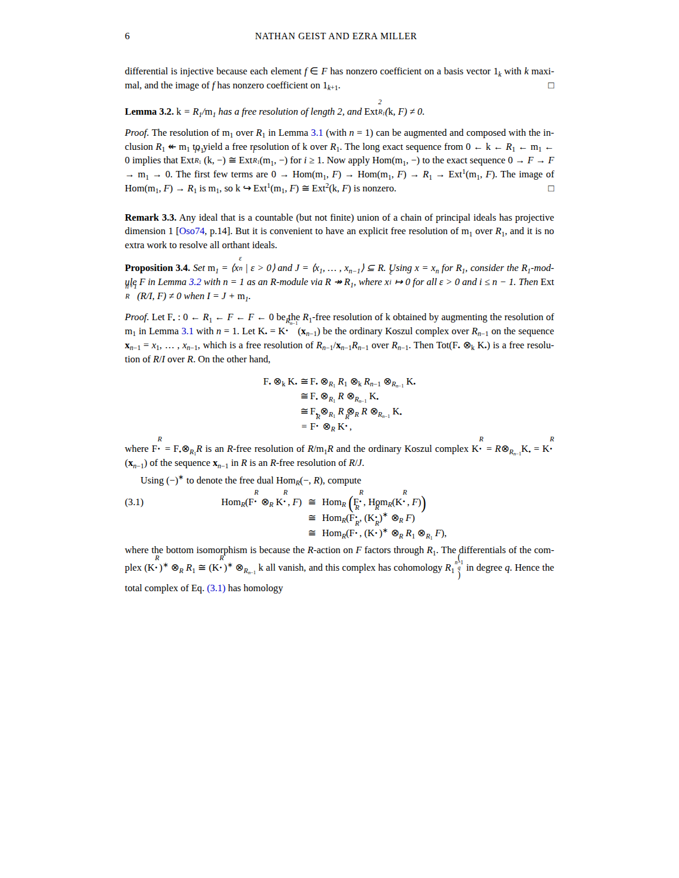6 NATHAN GEIST AND EZRA MILLER
differential is injective because each element f ∈ F has nonzero coefficient on a basis vector 1k with k maximal, and the image of f has nonzero coefficient on 1k+1.
Lemma 3.2. k = R1/m1 has a free resolution of length 2, and Ext 2 R1(k, F) ≠ 0.
Proof. The resolution of m1 over R1 in Lemma 3.1 (with n = 1) can be augmented and composed with the inclusion R1 ↞ m1 to yield a free resolution of k over R1. The long exact sequence from 0 ← k ← R1 ← m1 ← 0 implies that Ext i+1 R1(k, −) ≅ Ext iR1(m1, −) for i ≥ 1. Now apply Hom(m1, −) to the exact sequence 0 → F → F → m1 → 0. The first few terms are 0 → Hom(m1, F) → Hom(m1, F) → R1 → Ext1(m1, F). The image of Hom(m1, F) → R1 is m1, so k ↪ Ext1(m1, F) ≅ Ext2(k, F) is nonzero.
Remark 3.3. Any ideal that is a countable (but not finite) union of a chain of principal ideals has projective dimension 1 [Oso74, p.14]. But it is convenient to have an explicit free resolution of m1 over R1, and it is no extra work to resolve all orthant ideals.
Proposition 3.4. Set m1 = ⟨xεn | ε > 0⟩ and J = ⟨x1, … , xn−1⟩ ⊆ R. Using x = xn for R1, consider the R1-module F in Lemma 3.2 with n = 1 as an R-module via R ↠ R1, where xεi ↦ 0 for all ε > 0 and i ≤ n − 1. Then Ext n+1 R(R/I, F) ≠ 0 when I = J + m1.
Proof. Let F• : 0 ← R1 ← F ← F ← 0 be the R1-free resolution of k obtained by augmenting the resolution of m1 in Lemma 3.1 with n = 1. Let K• = KRn−1•(xn−1) be the ordinary Koszul complex over Rn−1 on the sequence xn−1 = x1, … , xn−1, which is a free resolution of Rn−1/xn−1Rn−1 over Rn−1. Then Tot(F• ⊗k K•) is a free resolution of R/I over R. On the other hand,
F• ⊗k K• ≅ F• ⊗R1 R1 ⊗k Rn−1 ⊗Rn−1 K•
≅ F• ⊗R1 R ⊗Rn−1 K•
≅ F• ⊗R1 R ⊗R R ⊗Rn−1 K•
= FR• ⊗R KR•,
where FR• = F•⊗R1R is an R-free resolution of R/m1R and the ordinary Koszul complex KR• = R⊗Rn−1K• = KR•(xn−1) of the sequence xn−1 in R is an R-free resolution of R/J.
Using (−)∗ to denote the free dual HomR(−, R), compute
(3.1) HomR(FR• ⊗R KR•, F) ≅ HomR (FR•, HomR(KR•, F))
≅ HomR(FR•, (KR•)∗ ⊗R F)
≅ HomR(FR•, (KR•)∗ ⊗R R1 ⊗R1 F),
where the bottom isomorphism is because the R-action on F factors through R1. The differentials of the complex (KR•)∗ ⊗R R1 ≅ (KR•)∗ ⊗Rn−1 k all vanish, and this complex has cohomology R1(n−1 q) in degree q. Hence the total complex of Eq. (3.1) has homology